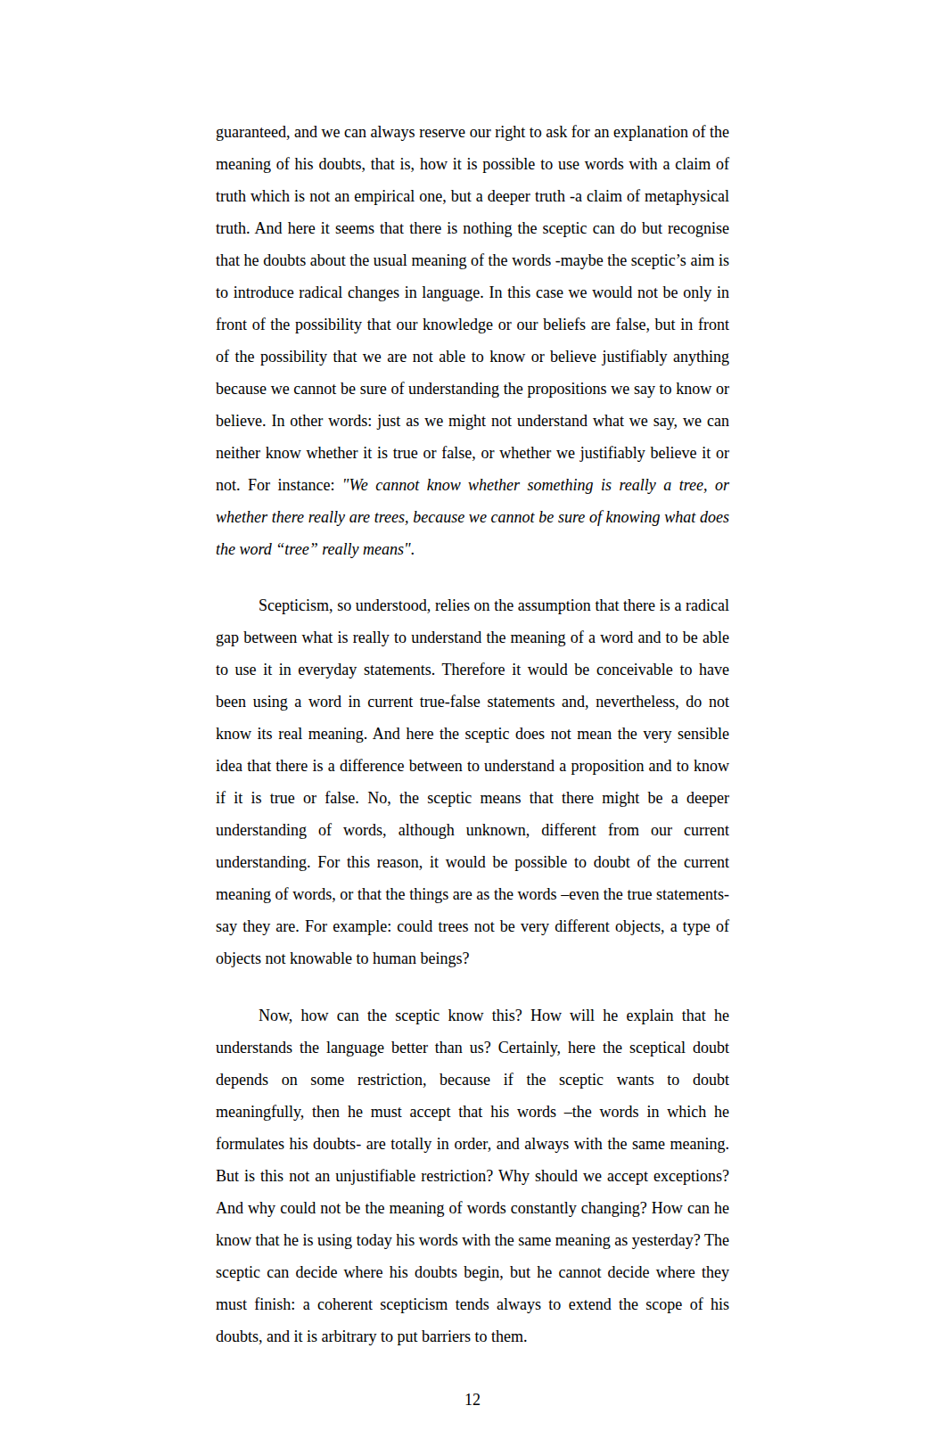guaranteed, and we can always reserve our right to ask for an explanation of the meaning of his doubts, that is, how it is possible to use words with a claim of truth which is not an empirical one, but a deeper truth -a claim of metaphysical truth. And here it seems that there is nothing the sceptic can do but recognise that he doubts about the usual meaning of the words -maybe the sceptic’s aim is to introduce radical changes in language. In this case we would not be only in front of the possibility that our knowledge or our beliefs are false, but in front of the possibility that we are not able to know or believe justifiably anything because we cannot be sure of understanding the propositions we say to know or believe. In other words: just as we might not understand what we say, we can neither know whether it is true or false, or whether we justifiably believe it or not. For instance: "We cannot know whether something is really a tree, or whether there really are trees, because we cannot be sure of knowing what does the word “tree” really means".
Scepticism, so understood, relies on the assumption that there is a radical gap between what is really to understand the meaning of a word and to be able to use it in everyday statements. Therefore it would be conceivable to have been using a word in current true-false statements and, nevertheless, do not know its real meaning. And here the sceptic does not mean the very sensible idea that there is a difference between to understand a proposition and to know if it is true or false. No, the sceptic means that there might be a deeper understanding of words, although unknown, different from our current understanding. For this reason, it would be possible to doubt of the current meaning of words, or that the things are as the words –even the true statements- say they are. For example: could trees not be very different objects, a type of objects not knowable to human beings?
Now, how can the sceptic know this? How will he explain that he understands the language better than us? Certainly, here the sceptical doubt depends on some restriction, because if the sceptic wants to doubt meaningfully, then he must accept that his words –the words in which he formulates his doubts- are totally in order, and always with the same meaning. But is this not an unjustifiable restriction? Why should we accept exceptions? And why could not be the meaning of words constantly changing? How can he know that he is using today his words with the same meaning as yesterday? The sceptic can decide where his doubts begin, but he cannot decide where they must finish: a coherent scepticism tends always to extend the scope of his doubts, and it is arbitrary to put barriers to them.
12